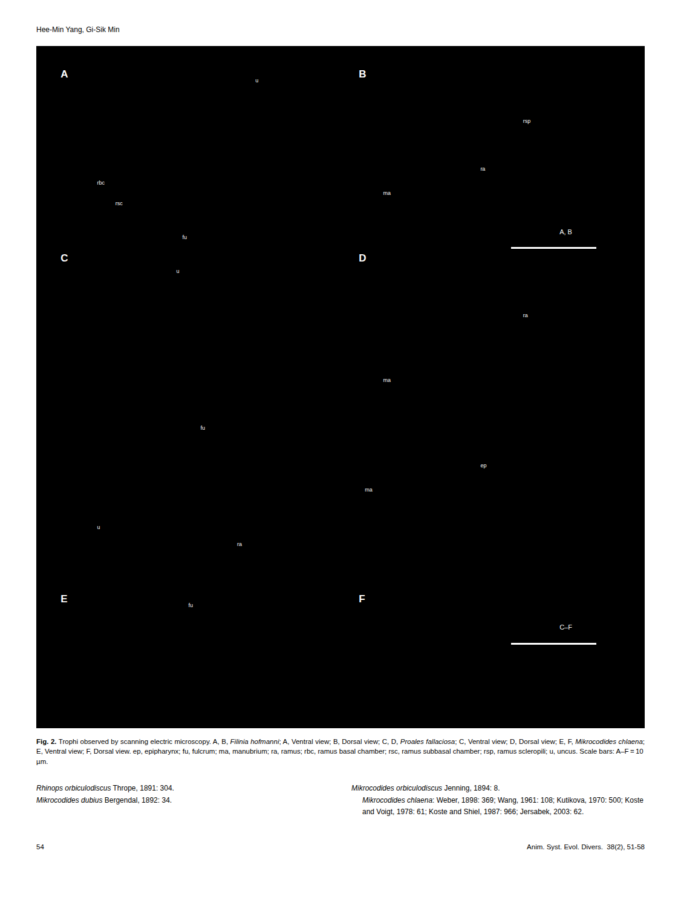Hee-Min Yang, Gi-Sik Min
A B C D E F u rbc rsc fu rsp ra ma u fu ra ma u ra fu ep ma A, B C–F
Fig. 2. Trophi observed by scanning electric microscopy. A, B, Filinia hofmanni; A, Ventral view; B, Dorsal view; C, D, Proales fallaciosa; C, Ventral view; D, Dorsal view; E, F, Mikrocodides chlaena; E, Ventral view; F, Dorsal view. ep, epipharynx; fu, fulcrum; ma, manubrium; ra, ramus; rbc, ramus basal chamber; rsc, ramus subbasal chamber; rsp, ramus scleropili; u, uncus. Scale bars: A–F = 10 µm.
Rhinops orbiculodiscus Thrope, 1891: 304.
Mikrocodides dubius Bergendal, 1892: 34.
Mikrocodides orbiculodiscus Jenning, 1894: 8.
Mikrocodides chlaena: Weber, 1898: 369; Wang, 1961: 108; Kutikova, 1970: 500; Koste and Voigt, 1978: 61; Koste and Shiel, 1987: 966; Jersabek, 2003: 62.
54 Anim. Syst. Evol. Divers. 38(2), 51-58